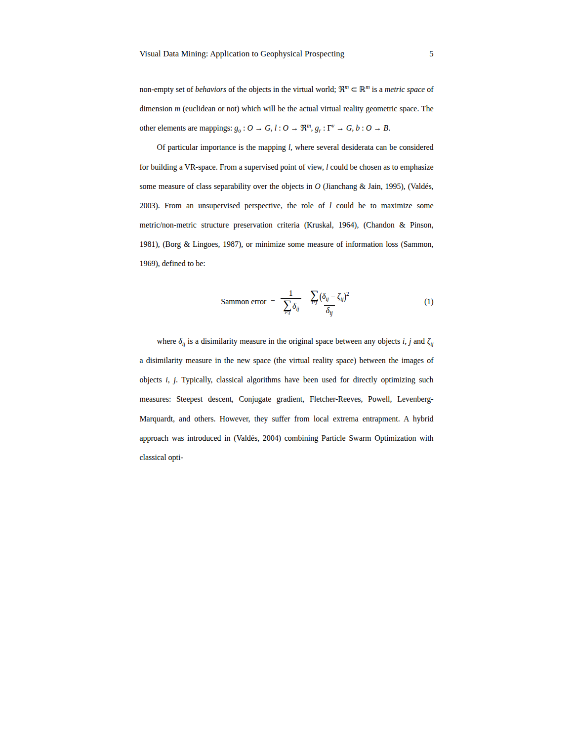Visual Data Mining: Application to Geophysical Prospecting 5
non-empty set of behaviors of the objects in the virtual world; ℜm ⊂ ℝm is a metric space of dimension m (euclidean or not) which will be the actual virtual reality geometric space. The other elements are mappings: go : O → G, l : O → ℜm, gr : Γv → G, b : O → B.
Of particular importance is the mapping l, where several desiderata can be considered for building a VR-space. From a supervised point of view, l could be chosen as to emphasize some measure of class separability over the objects in O (Jianchang & Jain, 1995), (Valdés, 2003). From an unsupervised perspective, the role of l could be to maximize some metric/non-metric structure preservation criteria (Kruskal, 1964), (Chandon & Pinson, 1981), (Borg & Lingoes, 1987), or minimize some measure of information loss (Sammon, 1969), defined to be:
Sammon error = 1 ∑i<j δij ∑i<j(δij − ζij)2 δij (1)
where δij is a disimilarity measure in the original space between any objects i, j and ζij a disimilarity measure in the new space (the virtual reality space) between the images of objects i, j. Typically, classical algorithms have been used for directly optimizing such measures: Steepest descent, Conjugate gradient, Fletcher-Reeves, Powell, Levenberg-Marquardt, and others. However, they suffer from local extrema entrapment. A hybrid approach was introduced in (Valdés, 2004) combining Particle Swarm Optimization with classical opti-